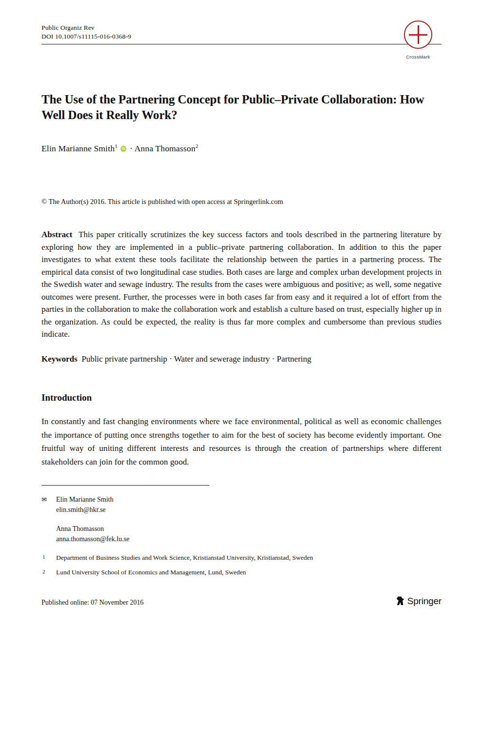Public Organiz Rev
DOI 10.1007/s11115-016-0368-9
CrossMark
The Use of the Partnering Concept for Public–Private Collaboration: How Well Does it Really Work?
Elin Marianne Smith1 · Anna Thomasson2
© The Author(s) 2016. This article is published with open access at Springerlink.com
Abstract This paper critically scrutinizes the key success factors and tools described in the partnering literature by exploring how they are implemented in a public–private partnering collaboration. In addition to this the paper investigates to what extent these tools facilitate the relationship between the parties in a partnering process. The empirical data consist of two longitudinal case studies. Both cases are large and complex urban development projects in the Swedish water and sewage industry. The results from the cases were ambiguous and positive; as well, some negative outcomes were present. Further, the processes were in both cases far from easy and it required a lot of effort from the parties in the collaboration to make the collaboration work and establish a culture based on trust, especially higher up in the organization. As could be expected, the reality is thus far more complex and cumbersome than previous studies indicate.
Keywords Public private partnership · Water and sewerage industry · Partnering
Introduction
In constantly and fast changing environments where we face environmental, political as well as economic challenges the importance of putting once strengths together to aim for the best of society has become evidently important. One fruitful way of uniting different interests and resources is through the creation of partnerships where different stakeholders can join for the common good.
✉ Elin Marianne Smith elin.smith@hkr.se
Anna Thomasson anna.thomasson@fek.lu.se
1 Department of Business Studies and Work Science, Kristianstad University, Kristianstad, Sweden
2 Lund University School of Economics and Management, Lund, Sweden
Published online: 07 November 2016 Springer